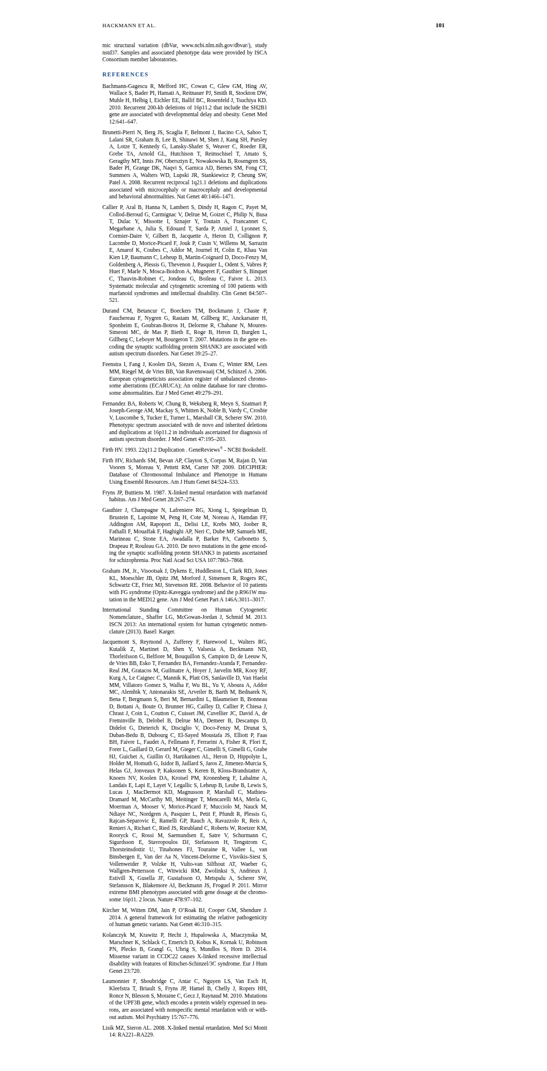Hackmann et al.
101
mic structural variation (dbVar, www.ncbi.nlm.nih.gov/dbvar/), study nstd37. Samples and associated phenotype data were provided by ISCA Consortium member laboratories.
References
Bachmann-Gagescu R, Mefford HC, Cowan C, Glew GM, Hing AV, Wallace S, Bader PI, Hamati A, Reitnauer PJ, Smith R, Stockton DW, Muhle H, Helbig I, Eichler EE, Ballif BC, Rosenfeld J, Tsuchiya KD. 2010. Recurrent 200-kb deletions of 16p11.2 that include the SH2B1 gene are associated with developmental delay and obesity. Genet Med 12:641–647.
Brunetti-Pierri N, Berg JS, Scaglia F, Belmont J, Bacino CA, Sahoo T, Lalani SR, Graham B, Lee B, Shinawi M, Shen J, Kang SH, Pursley A, Lotze T, Kennedy G, Lansky-Shafer S, Weaver C, Roeder ER, Grebe TA, Arnold GL, Hutchison T, Reimschisel T, Amato S, Geragthy MT, Innis JW, Obersztyn E, Nowakowska B, Rosengren SS, Bader PI, Grange DK, Naqvi S, Garnica AD, Bernes SM, Fong CT, Summers A, Walters WD, Lupski JR, Stankiewicz P, Cheung SW, Patel A. 2008. Recurrent reciprocal 1q21.1 deletions and duplications associated with microcephaly or macrocephaly and developmental and behavioral abnormalities. Nat Genet 40:1466–1471.
Callier P, Aral B, Hanna N, Lambert S, Dindy H, Ragon C, Payet M, Collod-Beroud G, Carmignac V, Delrue M, Goizet C, Philip N, Busa T, Dulac Y, Missotte I, Sznajer Y, Toutain A, Francannet C, Megarbane A, Julia S, Edouard T, Sarda P, Amiel J, Lyonnet S, Cormier-Daire V, Gilbert B, Jacquette A, Heron D, Collignon P, Lacombe D, Morice-Picard F, Jouk P, Cusin V, Willems M, Sarrazin E, Amarof K, Coubes C, Addor M, Journel H, Colin E, Khau Van Kien LP, Baumann C, Leheup B, Martin-Coignard D, Doco-Fenzy M, Goldenberg A, Plessis G, Thevenon J, Pasquier L, Odent S, Vabres P, Huet F, Marle N, Mosca-Boidron A, Mugneret F, Gauthier S, Binquet C, Thauvin-Robinet C, Jondeau G, Boileau C, Faivre L. 2013. Systematic molecular and cytogenetic screening of 100 patients with marfanoid syndromes and intellectual disability. Clin Genet 84:507–521.
Durand CM, Betancur C, Boeckers TM, Bockmann J, Chaste P, Fauchereau F, Nygren G, Rastam M, Gillberg IC, Anckarsater H, Sponheim E, Goubran-Botros H, Delorme R, Chabane N, Mouren-Simeoni MC, de Mas P, Bieth E, Roge B, Heron D, Burglen L, Gillberg C, Leboyer M, Bourgeron T. 2007. Mutations in the gene encoding the synaptic scaffolding protein SHANK3 are associated with autism spectrum disorders. Nat Genet 39:25–27.
Feenstra I, Fang J, Koolen DA, Siezen A, Evans C, Winter RM, Lees MM, Riegel M, de Vries BB, Van Ravenswaaij CM, Schinzel A. 2006. European cytogeneticists association register of unbalanced chromosome aberrations (ECARUCA); An online database for rare chromosome abnormalities. Eur J Med Genet 49:279–291.
Fernandez BA, Roberts W, Chung B, Weksberg R, Meyn S, Szatmari P, Joseph-George AM, Mackay S, Whitten K, Noble B, Vardy C, Crosbie V, Luscombe S, Tucker E, Turner L, Marshall CR, Scherer SW. 2010. Phenotypic spectrum associated with de novo and inherited deletions and duplications at 16p11.2 in individuals ascertained for diagnosis of autism spectrum disorder. J Med Genet 47:195–203.
Firth HV. 1993. 22q11.2 Duplication . GeneReviews® - NCBI Bookshelf.
Firth HV, Richards SM, Bevan AP, Clayton S, Corpas M, Rajan D, Van Vooren S, Moreau Y, Pettett RM, Carter NP. 2009. DECIPHER: Database of Chromosomal Imbalance and Phenotype in Humans Using Ensembl Resources. Am J Hum Genet 84:524–533.
Fryns JP, Buttiens M. 1987. X-linked mental retardation with marfanoid habitus. Am J Med Genet 28:267–274.
Gauthier J, Champagne N, Lafreniere RG, Xiong L, Spiegelman D, Brustein E, Lapointe M, Peng H, Cote M, Noreau A, Hamdan FF, Addington AM, Rapoport JL, Delisi LE, Krebs MO, Joober R, Fathalli F, Mouaffak F, Haghighi AP, Neri C, Dube MP, Samuels ME, Marineau C, Stone EA, Awadalla P, Barker PA, Carbonetto S, Drapeau P, Rouleau GA. 2010. De novo mutations in the gene encoding the synaptic scaffolding protein SHANK3 in patients ascertained for schizophrenia. Proc Natl Acad Sci USA 107:7863–7868.
Graham JM, Jr., Visootsak J, Dykens E, Huddleston L, Clark RD, Jones KL, Moeschler JB, Opitz JM, Morford J, Simensen R, Rogers RC, Schwartz CE, Friez MJ, Stevenson RE. 2008. Behavior of 10 patients with FG syndrome (Opitz-Kaveggia syndrome) and the p.R961W mutation in the MED12 gene. Am J Med Genet Part A 146A:3011–3017.
International Standing Committee on Human Cytogenetic Nomenclature., Shaffer LG, McGowan-Jordan J, Schmid M. 2013. ISCN 2013: An international system for human cytogenetic nomenclature (2013). Basel: Karger.
Jacquemont S, Reymond A, Zufferey F, Harewood L, Walters RG, Kutalik Z, Martinet D, Shen Y, Valsesia A, Beckmann ND, Thorleifsson G, Belfiore M, Bouquillon S, Campion D, de Leeuw N, de Vries BB, Esko T, Fernandez BA, Fernandez-Aranda F, Fernandez-Real JM, Gratacos M, Guilmatre A, Hoyer J, Jarvelin MR, Kooy RF, Kurg A, Le Caignec C, Mannik K, Platt OS, Sanlaville D, Van Haelst MM, Villatoro Gomez S, Walha F, Wu BL, Yu Y, Aboura A, Addor MC, Alembik Y, Antonarakis SE, Arveiler B, Barth M, Bednarek N, Bena F, Bergmann S, Beri M, Bernardini L, Blaumeiser B, Bonneau D, Bottani A, Boute O, Brunner HG, Cailley D, Callier P, Chiesa J, Chrast J, Coin L, Coutton C, Cuisset JM, Cuvellier JC, David A, de Freminville B, Delobel B, Delrue MA, Demeer B, Descamps D, Didelot G, Dieterich K, Disciglio V, Doco-Fenzy M, Drunat S, Duban-Bedu B, Dubourg C, El-Sayed Moustafa JS, Elliott P, Faas BH, Faivre L, Faudet A, Fellmann F, Ferrarini A, Fisher R, Flori E, Forer L, Gaillard D, Gerard M, Gieger C, Gimelli S, Gimelli G, Grabe HJ, Guichet A, Guillin O, Hartikainen AL, Heron D, Hippolyte L, Holder M, Homuth G, Isidor B, Jaillard S, Jaros Z, Jimenez-Murcia S, Helas GJ, Jonveaux P, Kaksonen S, Keren B, Kloss-Brandstatter A, Knoers NV, Koolen DA, Kroisel PM, Kronenberg F, Labalme A, Landais E, Lapi E, Layet V, Legallic S, Leheup B, Leube B, Lewis S, Lucas J, MacDermot KD, Magnusson P, Marshall C, Mathieu-Dramard M, McCarthy MI, Meitinger T, Mencarelli MA, Merla G, Moerman A, Mooser V, Morice-Picard F, Mucciolo M, Nauck M, Ndiaye NC, Nordgren A, Pasquier L, Petit F, Pfundt R, Plessis G, Rajcan-Separovic E, Ramelli GP, Rauch A, Ravazzolo R, Reis A, Renieri A, Richart C, Ried JS, Rieubland C, Roberts W, Roetzer KM, Rooryck C, Rossi M, Saemundsen E, Satre V, Schurmann C, Sigurdsson E, Stavropoulos DJ, Stefansson H, Tengstrom C, Thorsteinsdottir U, Tinahones FJ, Touraine R, Vallee L, van Binsbergen E, Van der Aa N, Vincent-Delorme C, Visvikis-Siest S, Vollenweider P, Volzke H, Vulto-van Silfhout AT, Waeber G, Wallgren-Pettersson C, Witwicki RM, Zwolinksi S, Andrieux J, Estivill X, Gusella JF, Gustafsson O, Metspalu A, Scherer SW, Stefansson K, Blakemore AI, Beckmann JS, Froguel P. 2011. Mirror extreme BMI phenotypes associated with gene dosage at the chromosome 16p11. 2 locus. Nature 478:97–102.
Kircher M, Witten DM, Jain P, O’Roak BJ, Cooper GM, Shendure J. 2014. A general framework for estimating the relative pathogenicity of human genetic variants. Nat Genet 46:310–315.
Kolanczyk M, Krawitz P, Hecht J, Hupalowska A, Miaczynska M, Marschner K, Schlack C, Emerich D, Kobus K, Kornak U, Robinson PN, Plecko B, Grangl G, Uhrig S, Mundlos S, Horn D. 2014. Missense variant in CCDC22 causes X-linked recessive intellectual disability with features of Ritscher-Schinzel/3C syndrome. Eur J Hum Genet 23:720.
Laumonnier F, Shoubridge C, Antar C, Nguyen LS, Van Esch H, Kleefstra T, Briault S, Fryns JP, Hamel B, Chelly J, Ropers HH, Ronce N, Blesson S, Moraine C, Gecz J, Raynaud M. 2010. Mutations of the UPF3B gene, which encodes a protein widely expressed in neurons, are associated with nonspecific mental retardation with or without autism. Mol Psychiatry 15:767–776.
Lisik MZ, Sieron AL. 2008. X-linked mental retardation. Med Sci Monit 14: RA221–RA229.